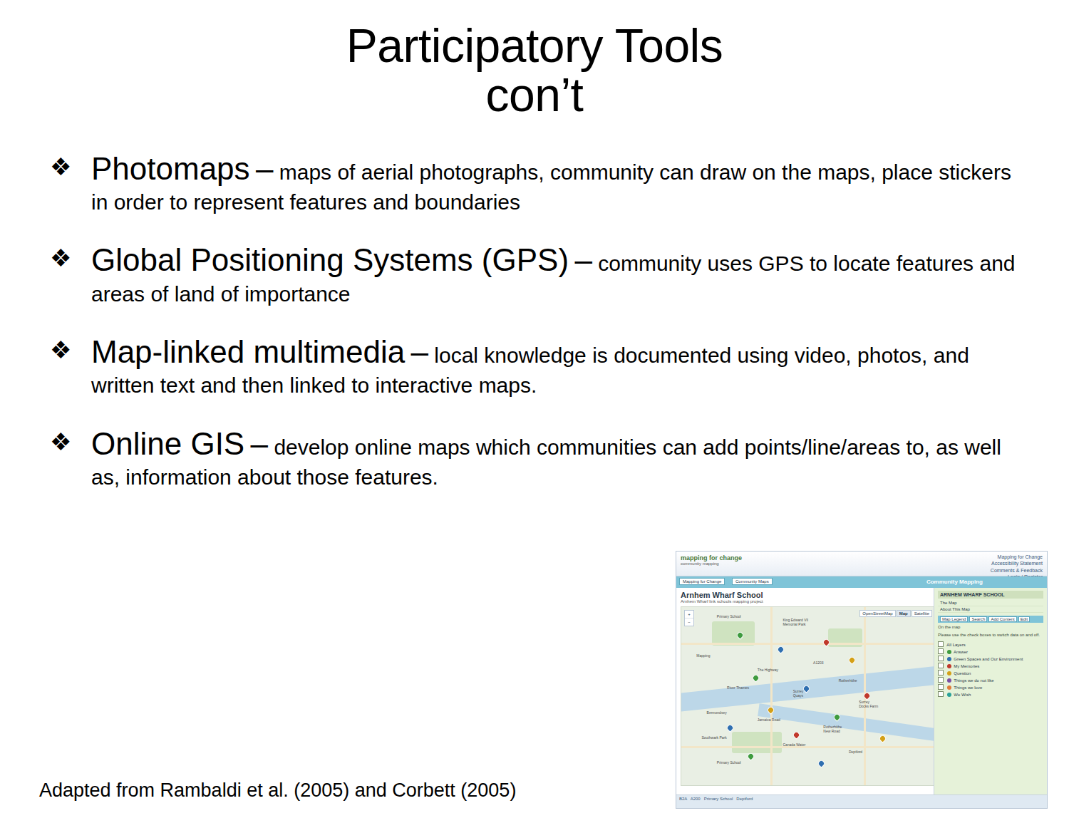Participatory Tools
con’t
Photomaps – maps of aerial photographs, community can draw on the maps, place stickers in order to represent features and boundaries
Global Positioning Systems (GPS) – community uses GPS to locate features and areas of land of importance
Map-linked multimedia – local knowledge is documented using video, photos, and written text and then linked to interactive maps.
Online GIS – develop online maps which communities can add points/line/areas to, as well as, information about those features.
Adapted from Rambaldi et al. (2005) and Corbett (2005)
mapping for changecommunity mapping
Mapping for Change
Accessibility Statement
Comments & Feedback
Login / Register
Mapping for Change
Community Maps
Community Mapping
Arnhem Wharf School
Arnhem Wharf link schools mapping project
+
−
OpenStreetMap Map Satellite
Primary School
King Edward VII
Memorial Park
Mapping
The Highway
A1203
River Thames
Surrey
Quays
Rotherhithe
Surrey
Docks Farm
Bermondsey
Jamaica Road
Rotherhithe
New Road
Southwark Park
Canada Water
Deptford
Primary School
ARNHEM WHARF SCHOOL
The Map
About This Map
Map Legend Search Add Content Edit
On the map
Please use the check boxes to switch data on and off.
All Layers
Answer
Green Spaces and Our Environment
My Memories
Question
Things we do not like
Things we love
We Wish
B2A A200 Primary School Deptford